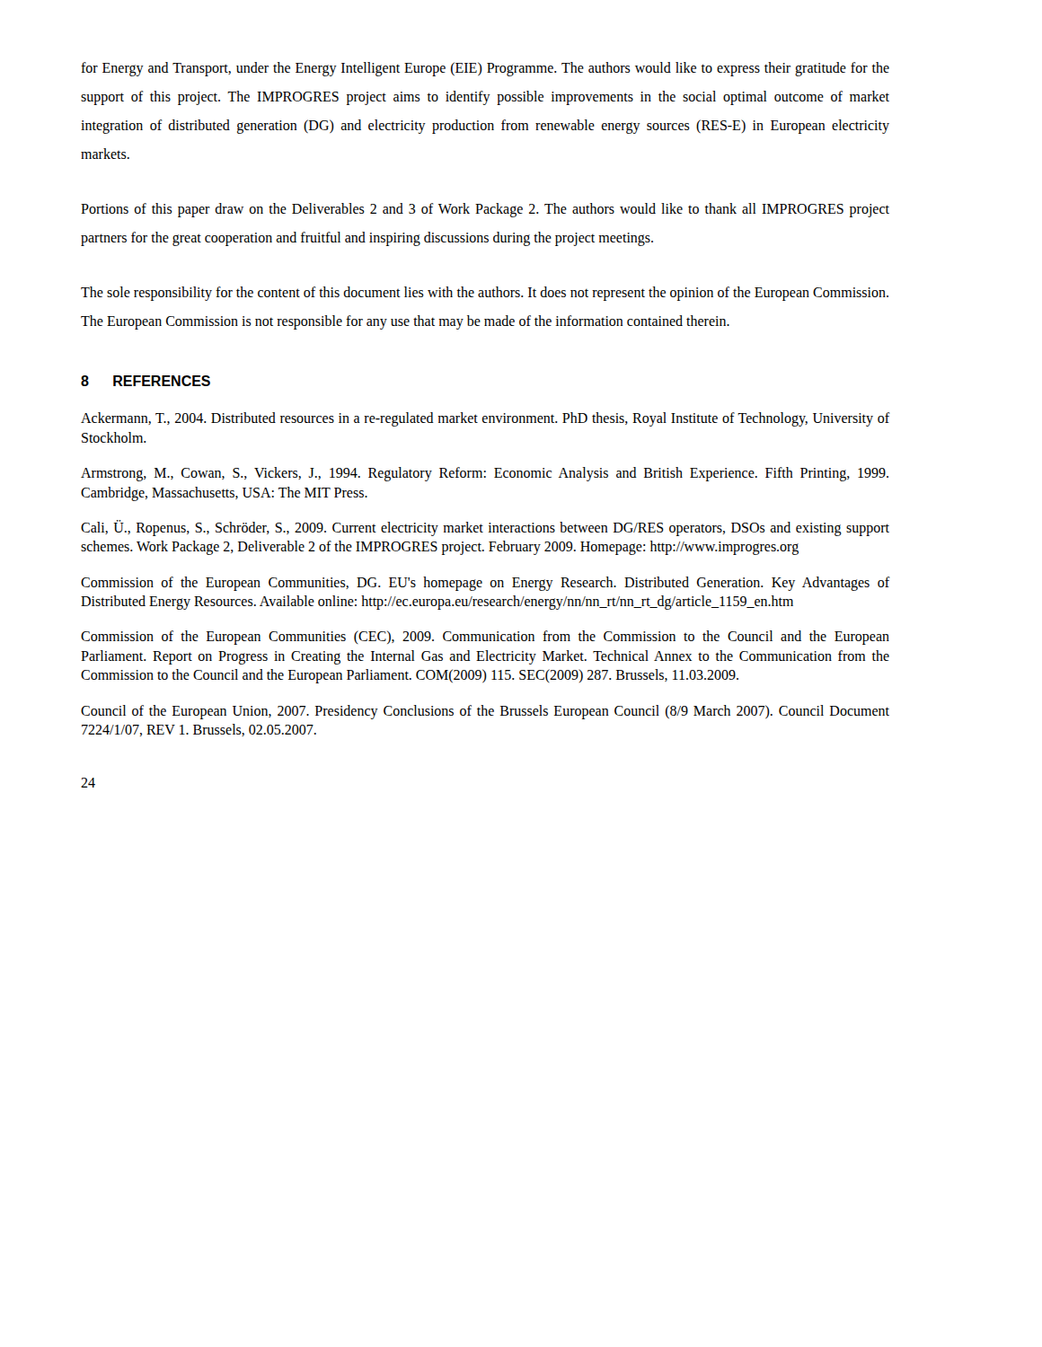for Energy and Transport, under the Energy Intelligent Europe (EIE) Programme. The authors would like to express their gratitude for the support of this project. The IMPROGRES project aims to identify possible improvements in the social optimal outcome of market integration of distributed generation (DG) and electricity production from renewable energy sources (RES-E) in European electricity markets.
Portions of this paper draw on the Deliverables 2 and 3 of Work Package 2. The authors would like to thank all IMPROGRES project partners for the great cooperation and fruitful and inspiring discussions during the project meetings.
The sole responsibility for the content of this document lies with the authors. It does not represent the opinion of the European Commission. The European Commission is not responsible for any use that may be made of the information contained therein.
8 REFERENCES
Ackermann, T., 2004. Distributed resources in a re-regulated market environment. PhD thesis, Royal Institute of Technology, University of Stockholm.
Armstrong, M., Cowan, S., Vickers, J., 1994. Regulatory Reform: Economic Analysis and British Experience. Fifth Printing, 1999. Cambridge, Massachusetts, USA: The MIT Press.
Cali, Ü., Ropenus, S., Schröder, S., 2009. Current electricity market interactions between DG/RES operators, DSOs and existing support schemes. Work Package 2, Deliverable 2 of the IMPROGRES project. February 2009. Homepage: http://www.improgres.org
Commission of the European Communities, DG. EU's homepage on Energy Research. Distributed Generation. Key Advantages of Distributed Energy Resources. Available online: http://ec.europa.eu/research/energy/nn/nn_rt/nn_rt_dg/article_1159_en.htm
Commission of the European Communities (CEC), 2009. Communication from the Commission to the Council and the European Parliament. Report on Progress in Creating the Internal Gas and Electricity Market. Technical Annex to the Communication from the Commission to the Council and the European Parliament. COM(2009) 115. SEC(2009) 287. Brussels, 11.03.2009.
Council of the European Union, 2007. Presidency Conclusions of the Brussels European Council (8/9 March 2007). Council Document 7224/1/07, REV 1. Brussels, 02.05.2007.
24